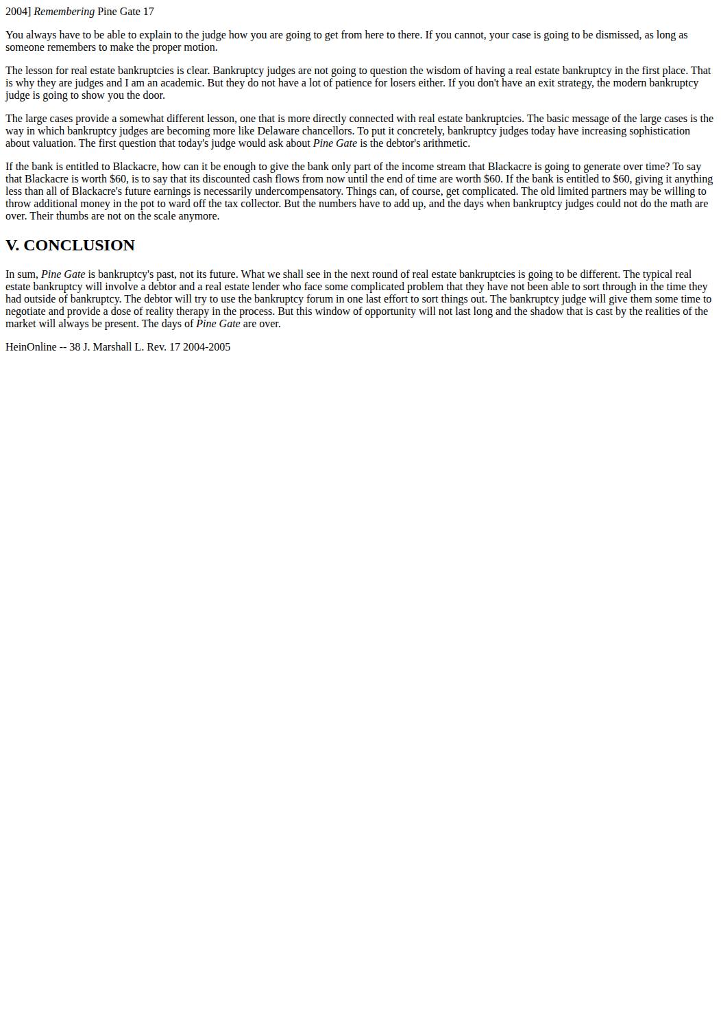2004] Remembering Pine Gate 17
You always have to be able to explain to the judge how you are going to get from here to there. If you cannot, your case is going to be dismissed, as long as someone remembers to make the proper motion.
The lesson for real estate bankruptcies is clear. Bankruptcy judges are not going to question the wisdom of having a real estate bankruptcy in the first place. That is why they are judges and I am an academic. But they do not have a lot of patience for losers either. If you don't have an exit strategy, the modern bankruptcy judge is going to show you the door.
The large cases provide a somewhat different lesson, one that is more directly connected with real estate bankruptcies. The basic message of the large cases is the way in which bankruptcy judges are becoming more like Delaware chancellors. To put it concretely, bankruptcy judges today have increasing sophistication about valuation. The first question that today's judge would ask about Pine Gate is the debtor's arithmetic.
If the bank is entitled to Blackacre, how can it be enough to give the bank only part of the income stream that Blackacre is going to generate over time? To say that Blackacre is worth $60, is to say that its discounted cash flows from now until the end of time are worth $60. If the bank is entitled to $60, giving it anything less than all of Blackacre's future earnings is necessarily undercompensatory. Things can, of course, get complicated. The old limited partners may be willing to throw additional money in the pot to ward off the tax collector. But the numbers have to add up, and the days when bankruptcy judges could not do the math are over. Their thumbs are not on the scale anymore.
V. CONCLUSION
In sum, Pine Gate is bankruptcy's past, not its future. What we shall see in the next round of real estate bankruptcies is going to be different. The typical real estate bankruptcy will involve a debtor and a real estate lender who face some complicated problem that they have not been able to sort through in the time they had outside of bankruptcy. The debtor will try to use the bankruptcy forum in one last effort to sort things out. The bankruptcy judge will give them some time to negotiate and provide a dose of reality therapy in the process. But this window of opportunity will not last long and the shadow that is cast by the realities of the market will always be present. The days of Pine Gate are over.
HeinOnline -- 38 J. Marshall L. Rev. 17 2004-2005